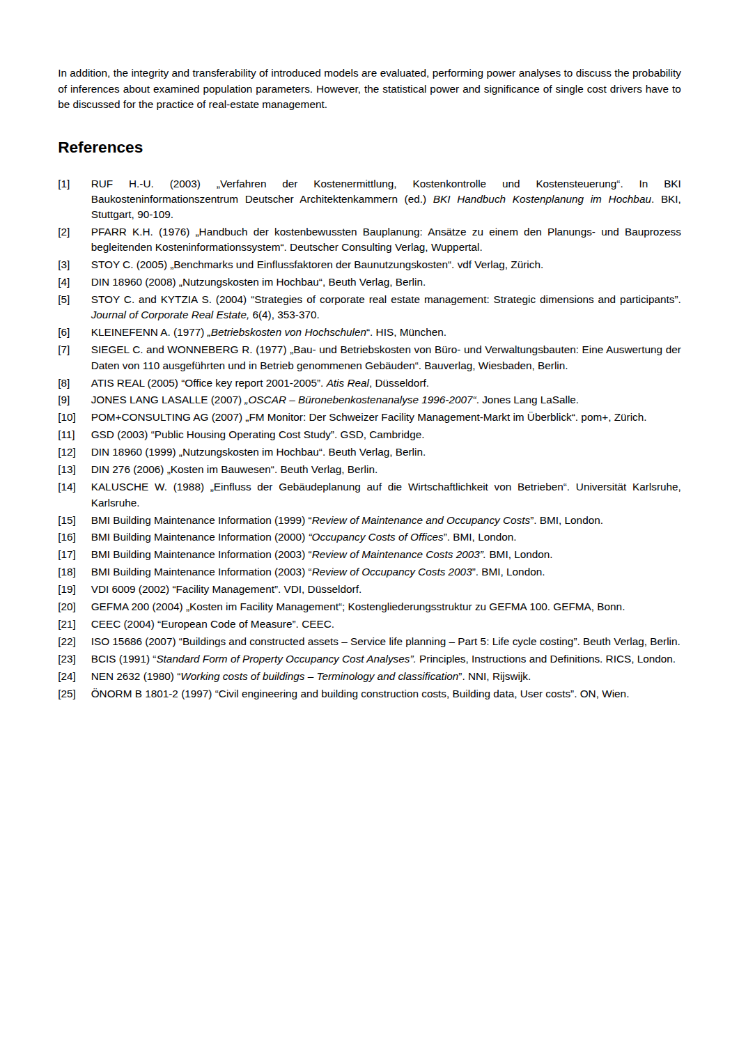In addition, the integrity and transferability of introduced models are evaluated, performing power analyses to discuss the probability of inferences about examined population parameters. However, the statistical power and significance of single cost drivers have to be discussed for the practice of real-estate management.
References
[1] RUF H.-U. (2003) „Verfahren der Kostenermittlung, Kostenkontrolle und Kostensteuerung“. In BKI Baukosteninformationszentrum Deutscher Architektenkammern (ed.) BKI Handbuch Kostenplanung im Hochbau. BKI, Stuttgart, 90-109.
[2] PFARR K.H. (1976) „Handbuch der kostenbewussten Bauplanung: Ansätze zu einem den Planungs- und Bauprozess begleitenden Kosteninformationssystem“. Deutscher Consulting Verlag, Wuppertal.
[3] STOY C. (2005) „Benchmarks und Einflussfaktoren der Baunutzungskosten“. vdf Verlag, Zürich.
[4] DIN 18960 (2008) „Nutzungskosten im Hochbau“, Beuth Verlag, Berlin.
[5] STOY C. and KYTZIA S. (2004) “Strategies of corporate real estate management: Strategic dimensions and participants”. Journal of Corporate Real Estate, 6(4), 353-370.
[6] KLEINEFENN A. (1977) „Betriebskosten von Hochschulen“. HIS, München.
[7] SIEGEL C. and WONNEBERG R. (1977) „Bau- und Betriebskosten von Büro- und Verwaltungsbauten: Eine Auswertung der Daten von 110 ausgeführten und in Betrieb genommenen Gebäuden“. Bauverlag, Wiesbaden, Berlin.
[8] ATIS REAL (2005) “Office key report 2001-2005”. Atis Real, Düsseldorf.
[9] JONES LANG LASALLE (2007) „OSCAR – Büronebenkostenanalyse 1996-2007“. Jones Lang LaSalle.
[10] POM+CONSULTING AG (2007) „FM Monitor: Der Schweizer Facility Management-Markt im Überblick“. pom+, Zürich.
[11] GSD (2003) “Public Housing Operating Cost Study”. GSD, Cambridge.
[12] DIN 18960 (1999) „Nutzungskosten im Hochbau“. Beuth Verlag, Berlin.
[13] DIN 276 (2006) „Kosten im Bauwesen“. Beuth Verlag, Berlin.
[14] KALUSCHE W. (1988) „Einfluss der Gebäudeplanung auf die Wirtschaftlichkeit von Betrieben“. Universität Karlsruhe, Karlsruhe.
[15] BMI Building Maintenance Information (1999) “Review of Maintenance and Occupancy Costs”. BMI, London.
[16] BMI Building Maintenance Information (2000) “Occupancy Costs of Offices”. BMI, London.
[17] BMI Building Maintenance Information (2003) “Review of Maintenance Costs 2003”. BMI, London.
[18] BMI Building Maintenance Information (2003) “Review of Occupancy Costs 2003”. BMI, London.
[19] VDI 6009 (2002) “Facility Management”. VDI, Düsseldorf.
[20] GEFMA 200 (2004) „Kosten im Facility Management“; Kostengliederungsstruktur zu GEFMA 100. GEFMA, Bonn.
[21] CEEC (2004) “European Code of Measure”. CEEC.
[22] ISO 15686 (2007) “Buildings and constructed assets – Service life planning – Part 5: Life cycle costing”. Beuth Verlag, Berlin.
[23] BCIS (1991) “Standard Form of Property Occupancy Cost Analyses”. Principles, Instructions and Definitions. RICS, London.
[24] NEN 2632 (1980) “Working costs of buildings – Terminology and classification”. NNI, Rijswijk.
[25] ÖNORM B 1801-2 (1997) “Civil engineering and building construction costs, Building data, User costs”. ON, Wien.